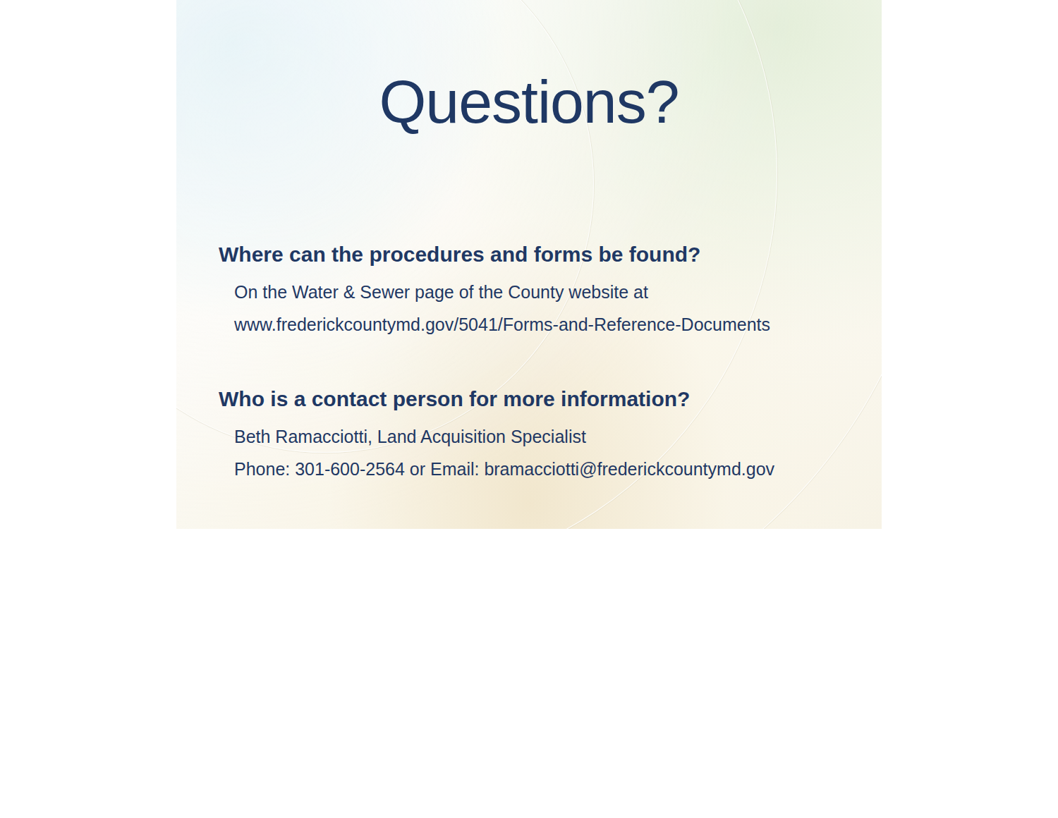Questions?
Where can the procedures and forms be found?
On the Water & Sewer page of the County website at
www.frederickcountymd.gov/5041/Forms-and-Reference-Documents
Who is a contact person for more information?
Beth Ramacciotti, Land Acquisition Specialist
Phone: 301-600-2564 or Email: bramacciotti@frederickcountymd.gov